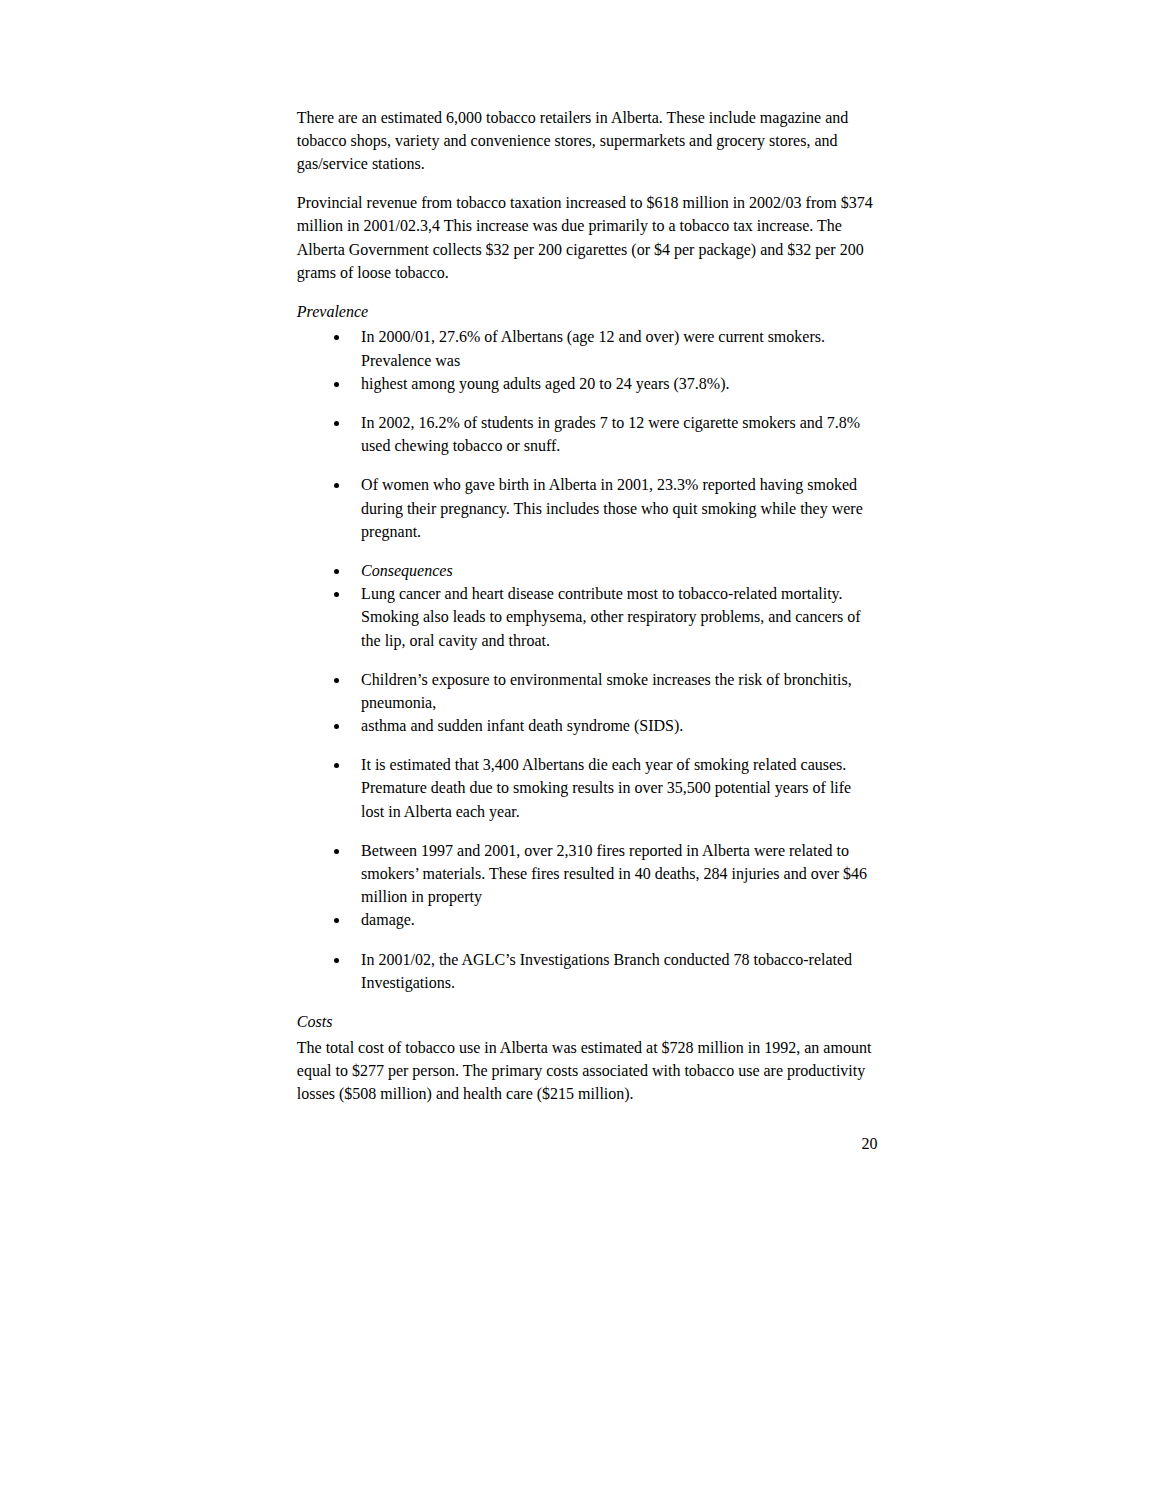There are an estimated 6,000 tobacco retailers in Alberta. These include magazine and tobacco shops, variety and convenience stores, supermarkets and grocery stores, and gas/service stations.
Provincial revenue from tobacco taxation increased to $618 million in 2002/03 from $374 million in 2001/02.3,4 This increase was due primarily to a tobacco tax increase. The Alberta Government collects $32 per 200 cigarettes (or $4 per package) and $32 per 200 grams of loose tobacco.
Prevalence
In 2000/01, 27.6% of Albertans (age 12 and over) were current smokers. Prevalence was
highest among young adults aged 20 to 24 years (37.8%).
In 2002, 16.2% of students in grades 7 to 12 were cigarette smokers and 7.8% used chewing tobacco or snuff.
Of women who gave birth in Alberta in 2001, 23.3% reported having smoked during their pregnancy. This includes those who quit smoking while they were pregnant.
Consequences
Lung cancer and heart disease contribute most to tobacco-related mortality. Smoking also leads to emphysema, other respiratory problems, and cancers of the lip, oral cavity and throat.
Children’s exposure to environmental smoke increases the risk of bronchitis, pneumonia,
asthma and sudden infant death syndrome (SIDS).
It is estimated that 3,400 Albertans die each year of smoking related causes. Premature death due to smoking results in over 35,500 potential years of life lost in Alberta each year.
Between 1997 and 2001, over 2,310 fires reported in Alberta were related to smokers’ materials. These fires resulted in 40 deaths, 284 injuries and over $46 million in property
damage.
In 2001/02, the AGLC’s Investigations Branch conducted 78 tobacco-related Investigations.
Costs
The total cost of tobacco use in Alberta was estimated at $728 million in 1992, an amount equal to $277 per person. The primary costs associated with tobacco use are productivity losses ($508 million) and health care ($215 million).
20